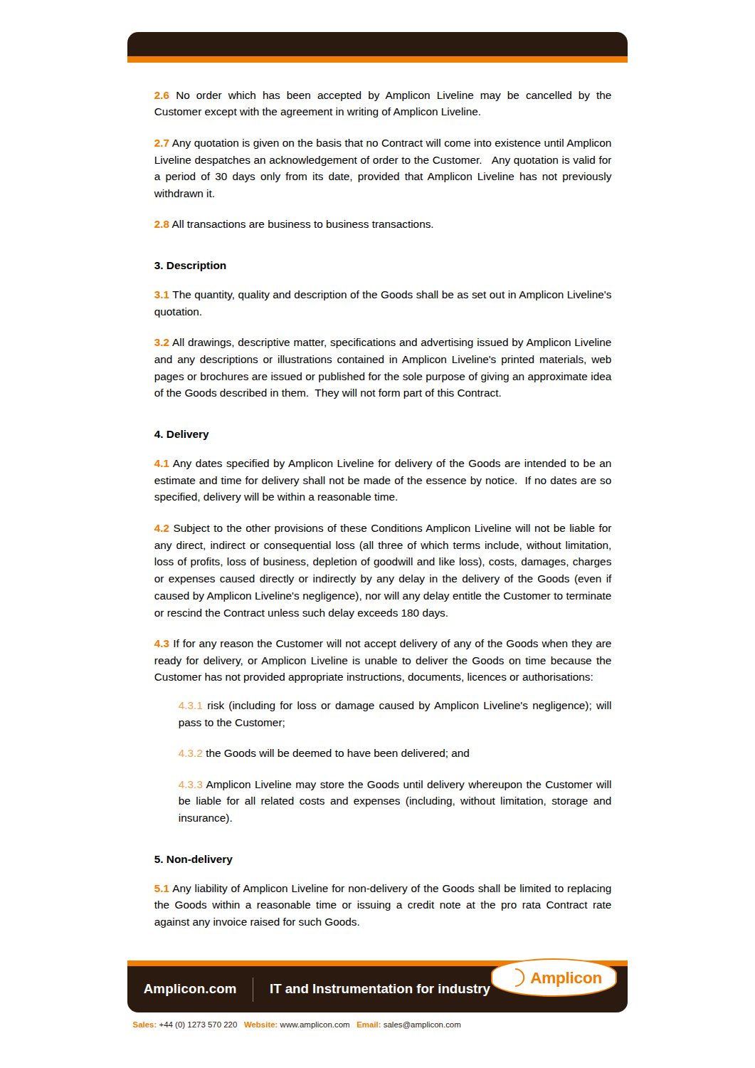2.6 No order which has been accepted by Amplicon Liveline may be cancelled by the Customer except with the agreement in writing of Amplicon Liveline.
2.7 Any quotation is given on the basis that no Contract will come into existence until Amplicon Liveline despatches an acknowledgement of order to the Customer. Any quotation is valid for a period of 30 days only from its date, provided that Amplicon Liveline has not previously withdrawn it.
2.8 All transactions are business to business transactions.
3. Description
3.1 The quantity, quality and description of the Goods shall be as set out in Amplicon Liveline's quotation.
3.2 All drawings, descriptive matter, specifications and advertising issued by Amplicon Liveline and any descriptions or illustrations contained in Amplicon Liveline's printed materials, web pages or brochures are issued or published for the sole purpose of giving an approximate idea of the Goods described in them. They will not form part of this Contract.
4. Delivery
4.1 Any dates specified by Amplicon Liveline for delivery of the Goods are intended to be an estimate and time for delivery shall not be made of the essence by notice. If no dates are so specified, delivery will be within a reasonable time.
4.2 Subject to the other provisions of these Conditions Amplicon Liveline will not be liable for any direct, indirect or consequential loss (all three of which terms include, without limitation, loss of profits, loss of business, depletion of goodwill and like loss), costs, damages, charges or expenses caused directly or indirectly by any delay in the delivery of the Goods (even if caused by Amplicon Liveline's negligence), nor will any delay entitle the Customer to terminate or rescind the Contract unless such delay exceeds 180 days.
4.3 If for any reason the Customer will not accept delivery of any of the Goods when they are ready for delivery, or Amplicon Liveline is unable to deliver the Goods on time because the Customer has not provided appropriate instructions, documents, licences or authorisations:
4.3.1 risk (including for loss or damage caused by Amplicon Liveline's negligence); will pass to the Customer;
4.3.2 the Goods will be deemed to have been delivered; and
4.3.3 Amplicon Liveline may store the Goods until delivery whereupon the Customer will be liable for all related costs and expenses (including, without limitation, storage and insurance).
5. Non-delivery
5.1 Any liability of Amplicon Liveline for non-delivery of the Goods shall be limited to replacing the Goods within a reasonable time or issuing a credit note at the pro rata Contract rate against any invoice raised for such Goods.
Amplicon.com IT and Instrumentation for industry Amplicon
Sales: +44 (0) 1273 570 220 Website: www.amplicon.com Email: sales@amplicon.com